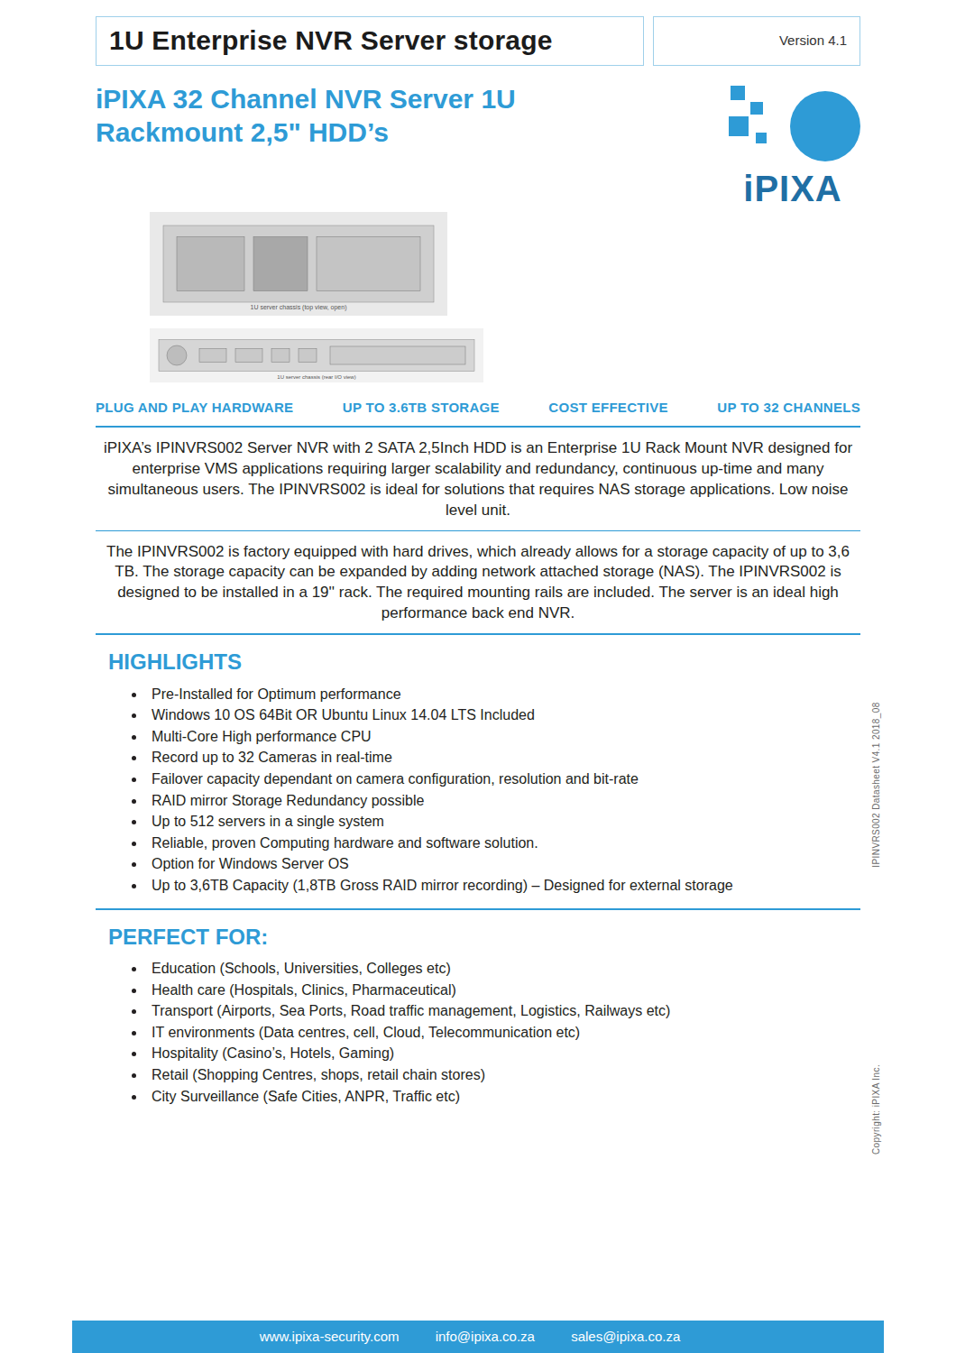1U Enterprise NVR Server storage
Version 4.1
iPIXA 32 Channel NVR Server 1U Rackmount 2,5" HDD’s
i PIXA
PLUG AND PLAY HARDWARE UP TO 3.6TB STORAGE COST EFFECTIVE UP TO 32 CHANNELS
iPIXA’s IPINVRS002 Server NVR with 2 SATA 2,5Inch HDD is an Enterprise 1U Rack Mount NVR designed for enterprise VMS applications requiring larger scalability and redundancy, continuous up-time and many simultaneous users. The IPINVRS002 is ideal for solutions that requires NAS storage applications. Low noise level unit.
The IPINVRS002 is factory equipped with hard drives, which already allows for a storage capacity of up to 3,6 TB. The storage capacity can be expanded by adding network attached storage (NAS). The IPINVRS002 is designed to be installed in a 19'' rack. The required mounting rails are included. The server is an ideal high performance back end NVR.
HIGHLIGHTS
Pre-Installed for Optimum performance
Windows 10 OS 64Bit OR Ubuntu Linux 14.04 LTS Included
Multi-Core High performance CPU
Record up to 32 Cameras in real-time
Failover capacity dependant on camera configuration, resolution and bit-rate
RAID mirror Storage Redundancy possible
Up to 512 servers in a single system
Reliable, proven Computing hardware and software solution.
Option for Windows Server OS
Up to 3,6TB Capacity (1,8TB Gross RAID mirror recording) – Designed for external storage
PERFECT FOR:
Education (Schools, Universities, Colleges etc)
Health care (Hospitals, Clinics, Pharmaceutical)
Transport (Airports, Sea Ports, Road traffic management, Logistics, Railways etc)
IT environments (Data centres, cell, Cloud, Telecommunication etc)
Hospitality (Casino’s, Hotels, Gaming)
Retail (Shopping Centres, shops, retail chain stores)
City Surveillance (Safe Cities, ANPR, Traffic etc)
IPINVRS002 Datasheet V4.1 2018_08
Copyright: iPIXA Inc.
www.ipixa-security.com info@ipixa.co.za sales@ipixa.co.za